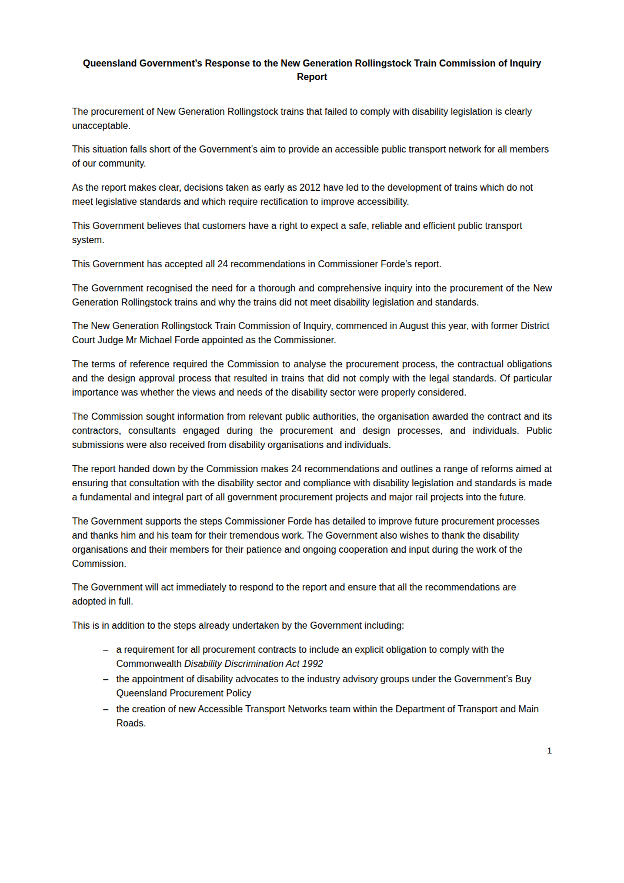Queensland Government’s Response to the New Generation Rollingstock Train Commission of Inquiry Report
The procurement of New Generation Rollingstock trains that failed to comply with disability legislation is clearly unacceptable.
This situation falls short of the Government’s aim to provide an accessible public transport network for all members of our community.
As the report makes clear, decisions taken as early as 2012 have led to the development of trains which do not meet legislative standards and which require rectification to improve accessibility.
This Government believes that customers have a right to expect a safe, reliable and efficient public transport system.
This Government has accepted all 24 recommendations in Commissioner Forde’s report.
The Government recognised the need for a thorough and comprehensive inquiry into the procurement of the New Generation Rollingstock trains and why the trains did not meet disability legislation and standards.
The New Generation Rollingstock Train Commission of Inquiry, commenced in August this year, with former District Court Judge Mr Michael Forde appointed as the Commissioner.
The terms of reference required the Commission to analyse the procurement process, the contractual obligations and the design approval process that resulted in trains that did not comply with the legal standards. Of particular importance was whether the views and needs of the disability sector were properly considered.
The Commission sought information from relevant public authorities, the organisation awarded the contract and its contractors, consultants engaged during the procurement and design processes, and individuals. Public submissions were also received from disability organisations and individuals.
The report handed down by the Commission makes 24 recommendations and outlines a range of reforms aimed at ensuring that consultation with the disability sector and compliance with disability legislation and standards is made a fundamental and integral part of all government procurement projects and major rail projects into the future.
The Government supports the steps Commissioner Forde has detailed to improve future procurement processes and thanks him and his team for their tremendous work. The Government also wishes to thank the disability organisations and their members for their patience and ongoing cooperation and input during the work of the Commission.
The Government will act immediately to respond to the report and ensure that all the recommendations are adopted in full.
This is in addition to the steps already undertaken by the Government including:
a requirement for all procurement contracts to include an explicit obligation to comply with the Commonwealth Disability Discrimination Act 1992
the appointment of disability advocates to the industry advisory groups under the Government’s Buy Queensland Procurement Policy
the creation of new Accessible Transport Networks team within the Department of Transport and Main Roads.
1